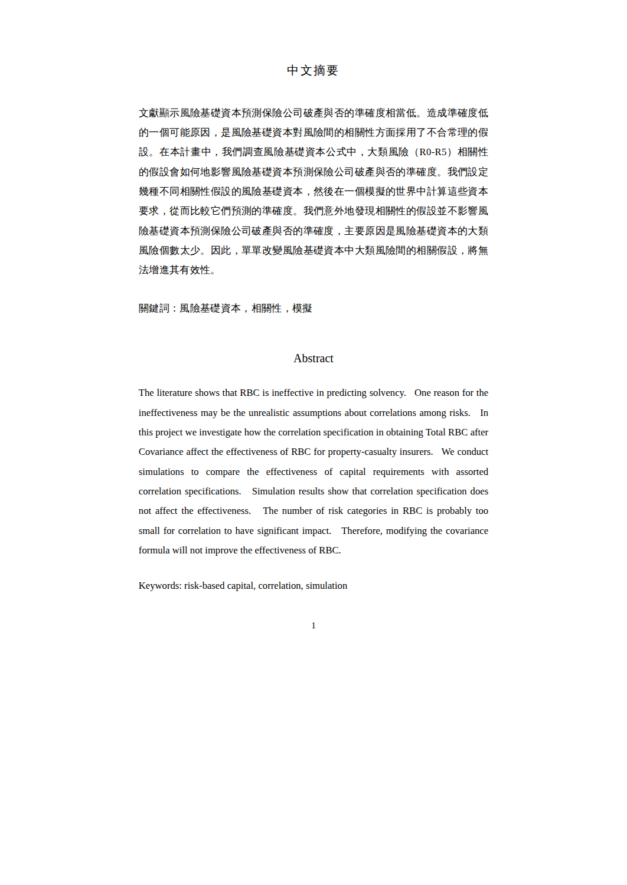中文摘要
文獻顯示風險基礎資本預測保險公司破產與否的準確度相當低。造成準確度低的一個可能原因，是風險基礎資本對風險間的相關性方面採用了不合常理的假設。在本計畫中，我們調查風險基礎資本公式中，大類風險（R0-R5）相關性的假設會如何地影響風險基礎資本預測保險公司破產與否的準確度。我們設定幾種不同相關性假設的風險基礎資本，然後在一個模擬的世界中計算這些資本要求，從而比較它們預測的準確度。我們意外地發現相關性的假設並不影響風險基礎資本預測保險公司破產與否的準確度，主要原因是風險基礎資本的大類風險個數太少。因此，單單改變風險基礎資本中大類風險間的相關假設，將無法增進其有效性。
關鍵詞：風險基礎資本，相關性，模擬
Abstract
The literature shows that RBC is ineffective in predicting solvency. One reason for the ineffectiveness may be the unrealistic assumptions about correlations among risks. In this project we investigate how the correlation specification in obtaining Total RBC after Covariance affect the effectiveness of RBC for property-casualty insurers. We conduct simulations to compare the effectiveness of capital requirements with assorted correlation specifications. Simulation results show that correlation specification does not affect the effectiveness. The number of risk categories in RBC is probably too small for correlation to have significant impact. Therefore, modifying the covariance formula will not improve the effectiveness of RBC.
Keywords: risk-based capital, correlation, simulation
1